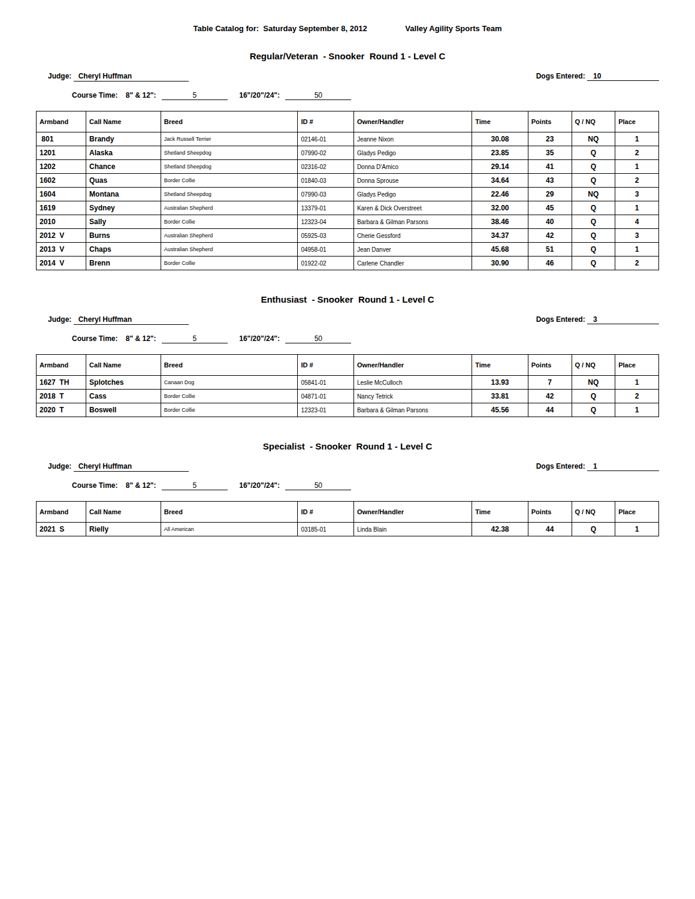Table Catalog for: Saturday September 8, 2012 Valley Agility Sports Team
Regular/Veteran - Snooker Round 1 - Level C
Judge: Cheryl Huffman Dogs Entered: 10
Course Time: 8" & 12": 5 16"/20"/24": 50
| Armband | Call Name | Breed | ID # | Owner/Handler | Time | Points | Q / NQ | Place |
| --- | --- | --- | --- | --- | --- | --- | --- | --- |
| 801 | Brandy | Jack Russell Terrier | 02146-01 | Jeanne Nixon | 30.08 | 23 | NQ | 1 |
| 1201 | Alaska | Shetland Sheepdog | 07990-02 | Gladys Pedigo | 23.85 | 35 | Q | 2 |
| 1202 | Chance | Shetland Sheepdog | 02316-02 | Donna D'Amico | 29.14 | 41 | Q | 1 |
| 1602 | Quas | Border Collie | 01840-03 | Donna Sprouse | 34.64 | 43 | Q | 2 |
| 1604 | Montana | Shetland Sheepdog | 07990-03 | Gladys Pedigo | 22.46 | 29 | NQ | 3 |
| 1619 | Sydney | Australian Shepherd | 13379-01 | Karen & Dick Overstreet | 32.00 | 45 | Q | 1 |
| 2010 | Sally | Border Collie | 12323-04 | Barbara & Gilman Parsons | 38.46 | 40 | Q | 4 |
| 2012 V | Burns | Australian Shepherd | 05925-03 | Cherie Gessford | 34.37 | 42 | Q | 3 |
| 2013 V | Chaps | Australian Shepherd | 04958-01 | Jean Danver | 45.68 | 51 | Q | 1 |
| 2014 V | Brenn | Border Collie | 01922-02 | Carlene Chandler | 30.90 | 46 | Q | 2 |
Enthusiast - Snooker Round 1 - Level C
Judge: Cheryl Huffman Dogs Entered: 3
Course Time: 8" & 12": 5 16"/20"/24": 50
| Armband | Call Name | Breed | ID # | Owner/Handler | Time | Points | Q / NQ | Place |
| --- | --- | --- | --- | --- | --- | --- | --- | --- |
| 1627 TH | Splotches | Canaan Dog | 05841-01 | Leslie McCulloch | 13.93 | 7 | NQ | 1 |
| 2018 T | Cass | Border Collie | 04871-01 | Nancy Tetrick | 33.81 | 42 | Q | 2 |
| 2020 T | Boswell | Border Collie | 12323-01 | Barbara & Gilman Parsons | 45.56 | 44 | Q | 1 |
Specialist - Snooker Round 1 - Level C
Judge: Cheryl Huffman Dogs Entered: 1
Course Time: 8" & 12": 5 16"/20"/24": 50
| Armband | Call Name | Breed | ID # | Owner/Handler | Time | Points | Q / NQ | Place |
| --- | --- | --- | --- | --- | --- | --- | --- | --- |
| 2021 S | Rielly | All American | 03185-01 | Linda Blain | 42.38 | 44 | Q | 1 |